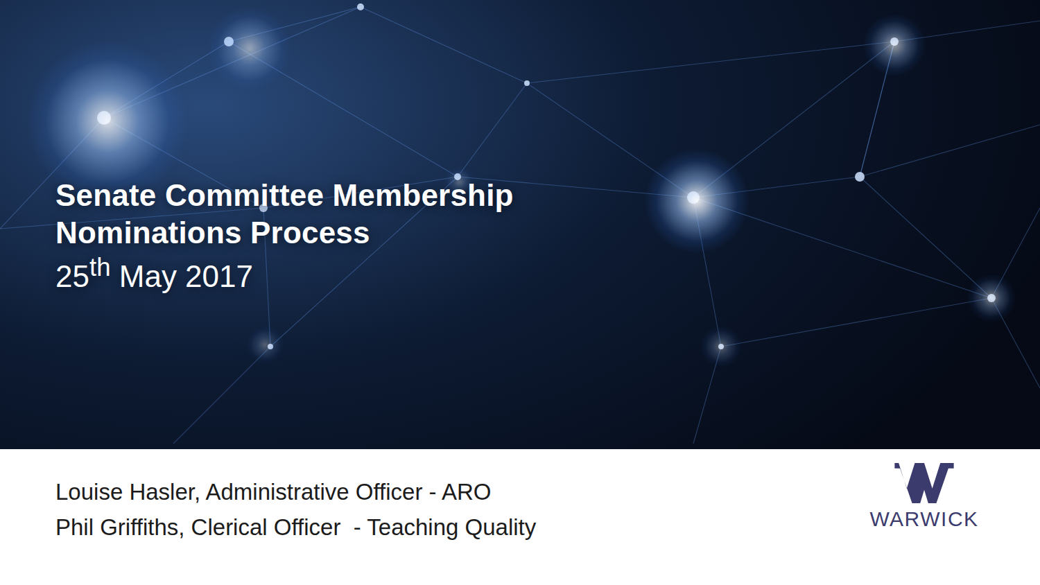Senate Committee Membership
Nominations Process
25th May 2017
Louise Hasler, Administrative Officer - ARO
Phil Griffiths, Clerical Officer - Teaching Quality
WARWICK